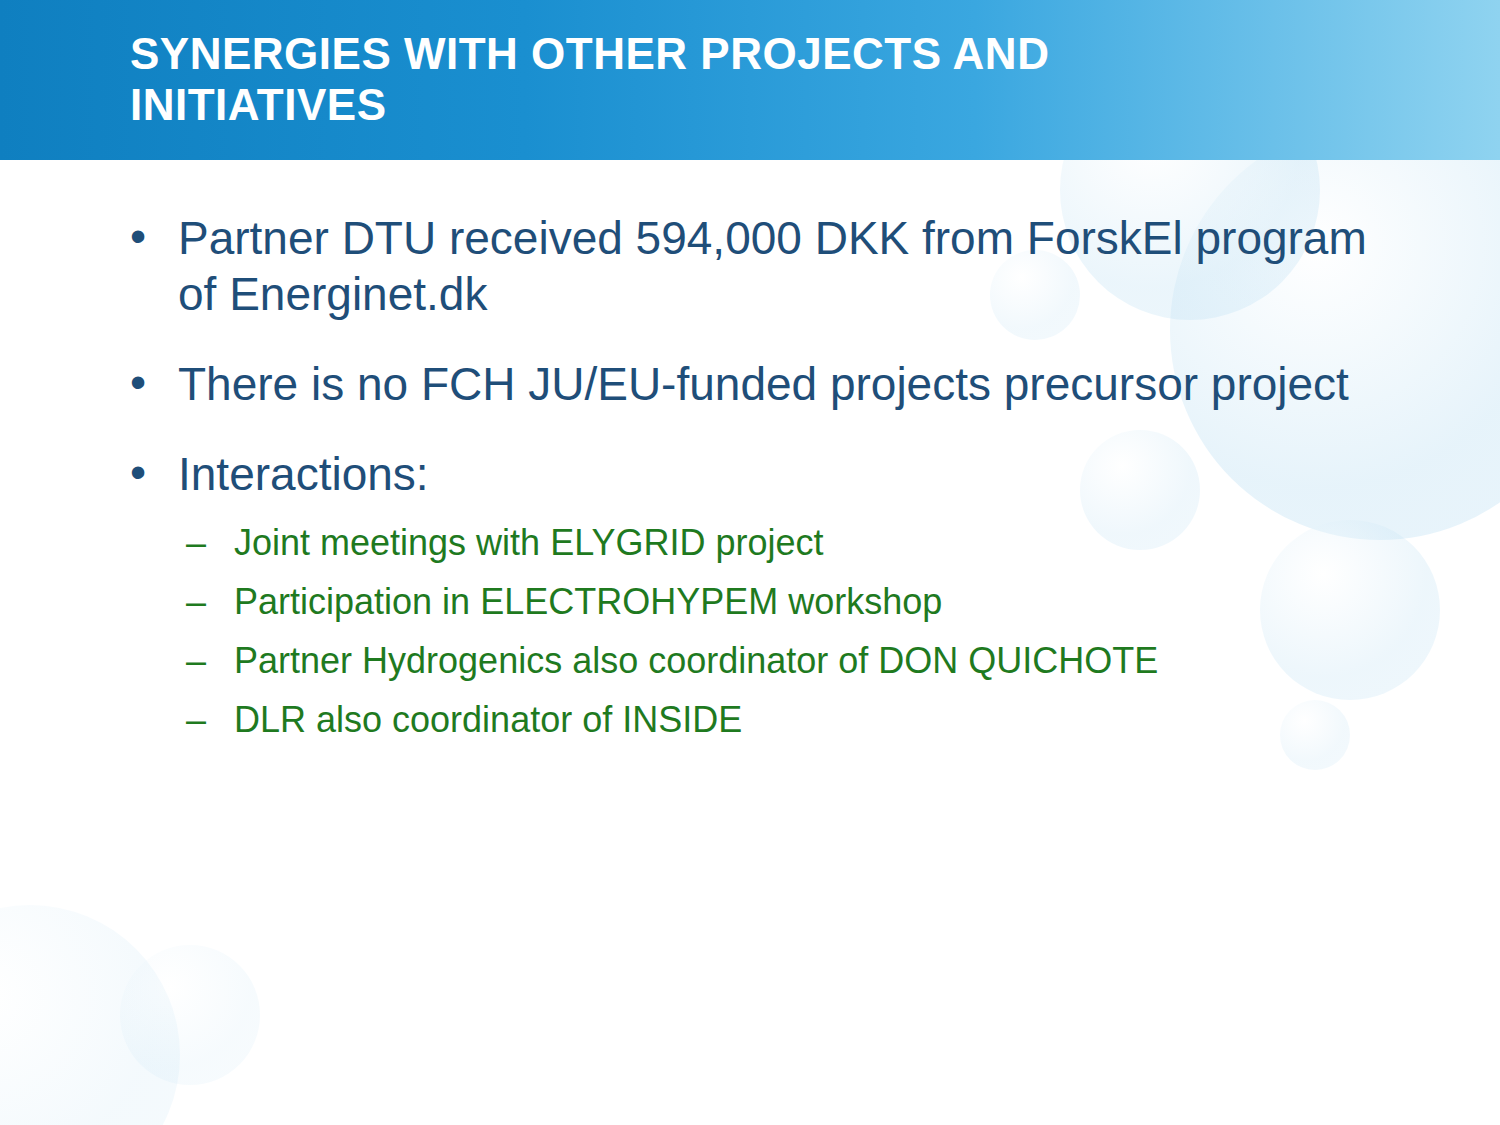Synergies with other projects and initiatives
Partner DTU received 594,000 DKK from ForskEl program of Energinet.dk
There is no FCH JU/EU-funded projects precursor project
Interactions:
Joint meetings with ELYGRID project
Participation in ELECTROHYPEM workshop
Partner Hydrogenics also coordinator of DON QUICHOTE
DLR also coordinator of INSIDE